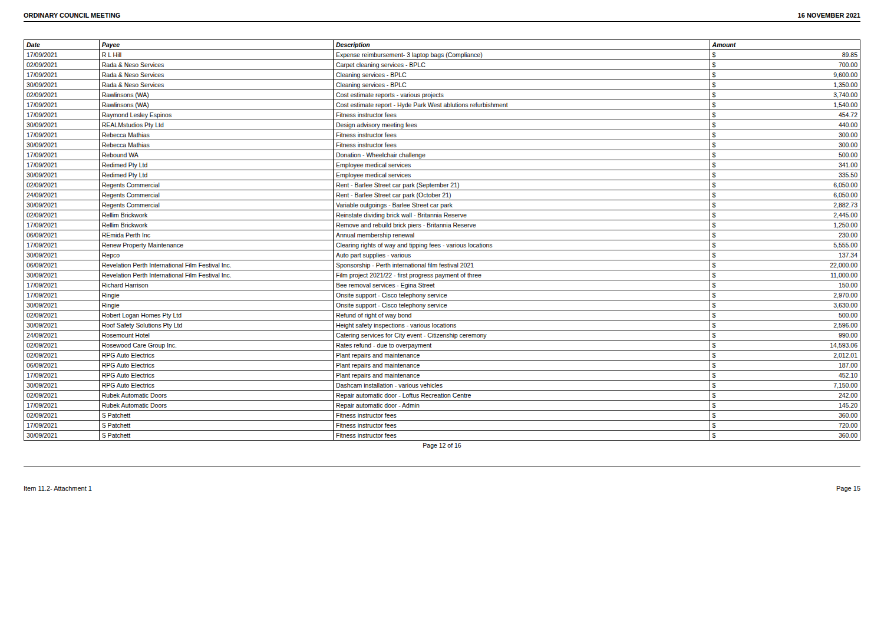ORDINARY COUNCIL MEETING 16 NOVEMBER 2021
| Date | Payee | Description | Amount |
| --- | --- | --- | --- |
| 17/09/2021 | R L Hill | Expense reimbursement- 3 laptop bags (Compliance) | $ | 89.85 |
| 02/09/2021 | Rada & Neso Services | Carpet cleaning services - BPLC | $ | 700.00 |
| 17/09/2021 | Rada & Neso Services | Cleaning services - BPLC | $ | 9,600.00 |
| 30/09/2021 | Rada & Neso Services | Cleaning services - BPLC | $ | 1,350.00 |
| 02/09/2021 | Rawlinsons (WA) | Cost estimate reports - various projects | $ | 3,740.00 |
| 17/09/2021 | Rawlinsons (WA) | Cost estimate report - Hyde Park West ablutions refurbishment | $ | 1,540.00 |
| 17/09/2021 | Raymond Lesley Espinos | Fitness instructor fees | $ | 454.72 |
| 30/09/2021 | REALMstudios Pty Ltd | Design advisory meeting fees | $ | 440.00 |
| 17/09/2021 | Rebecca Mathias | Fitness instructor fees | $ | 300.00 |
| 30/09/2021 | Rebecca Mathias | Fitness instructor fees | $ | 300.00 |
| 17/09/2021 | Rebound WA | Donation - Wheelchair challenge | $ | 500.00 |
| 17/09/2021 | Redimed Pty Ltd | Employee medical services | $ | 341.00 |
| 30/09/2021 | Redimed Pty Ltd | Employee medical services | $ | 335.50 |
| 02/09/2021 | Regents Commercial | Rent - Barlee Street car park (September 21) | $ | 6,050.00 |
| 24/09/2021 | Regents Commercial | Rent - Barlee Street car park (October 21) | $ | 6,050.00 |
| 30/09/2021 | Regents Commercial | Variable outgoings - Barlee Street car park | $ | 2,882.73 |
| 02/09/2021 | Rellim Brickwork | Reinstate dividing brick wall - Britannia Reserve | $ | 2,445.00 |
| 17/09/2021 | Rellim Brickwork | Remove and rebuild brick piers - Britannia Reserve | $ | 1,250.00 |
| 06/09/2021 | REmida Perth Inc | Annual membership renewal | $ | 230.00 |
| 17/09/2021 | Renew Property Maintenance | Clearing rights of way and tipping fees - various locations | $ | 5,555.00 |
| 30/09/2021 | Repco | Auto part supplies - various | $ | 137.34 |
| 06/09/2021 | Revelation Perth International Film Festival Inc. | Sponsorship - Perth international film festival 2021 | $ | 22,000.00 |
| 30/09/2021 | Revelation Perth International Film Festival Inc. | Film project 2021/22 - first progress payment of three | $ | 11,000.00 |
| 17/09/2021 | Richard Harrison | Bee removal services - Egina Street | $ | 150.00 |
| 17/09/2021 | Ringie | Onsite support - Cisco telephony service | $ | 2,970.00 |
| 30/09/2021 | Ringie | Onsite support - Cisco telephony service | $ | 3,630.00 |
| 02/09/2021 | Robert Logan Homes Pty Ltd | Refund of right of way bond | $ | 500.00 |
| 30/09/2021 | Roof Safety Solutions Pty Ltd | Height safety inspections - various locations | $ | 2,596.00 |
| 24/09/2021 | Rosemount Hotel | Catering services for City event - Citizenship ceremony | $ | 990.00 |
| 02/09/2021 | Rosewood Care Group Inc. | Rates refund - due to overpayment | $ | 14,593.06 |
| 02/09/2021 | RPG Auto Electrics | Plant repairs and maintenance | $ | 2,012.01 |
| 06/09/2021 | RPG Auto Electrics | Plant repairs and maintenance | $ | 187.00 |
| 17/09/2021 | RPG Auto Electrics | Plant repairs and maintenance | $ | 452.10 |
| 30/09/2021 | RPG Auto Electrics | Dashcam installation - various vehicles | $ | 7,150.00 |
| 02/09/2021 | Rubek Automatic Doors | Repair automatic door - Loftus Recreation Centre | $ | 242.00 |
| 17/09/2021 | Rubek Automatic Doors | Repair automatic door - Admin | $ | 145.20 |
| 02/09/2021 | S Patchett | Fitness instructor fees | $ | 360.00 |
| 17/09/2021 | S Patchett | Fitness instructor fees | $ | 720.00 |
| 30/09/2021 | S Patchett | Fitness instructor fees | $ | 360.00 |
Page 12 of 16
Item 11.2- Attachment 1 Page 15